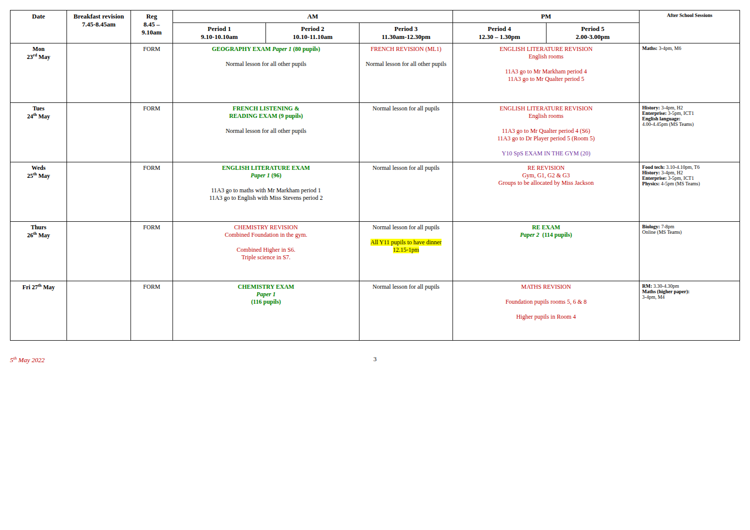| Date | Breakfast revision 7.45-8.45am | Reg 8.45 – 9.10am | AM | PM | After School Sessions |
| --- | --- | --- | --- | --- | --- |
| Period 1 9.10-10.10am | Period 2 10.10-11.10am | Period 3 11.30am-12.30pm | Period 4 12.30 – 1.30pm | Period 5 2.00-3.00pm |
| Mon 23 rd May | | FORM | GEOGRAPHY EXAM Paper 1 (80 pupils) Normal lesson for all other pupils | FRENCH REVISION (ML1) Normal lesson for all other pupils | ENGLISH LITERATURE REVISION English rooms 11A3 go to Mr Markham period 4 11A3 go to Mr Qualter period 5 | Maths: 3-4pm, M6 |
| Tues 24 th May | | FORM | FRENCH LISTENING & READING EXAM (9 pupils) Normal lesson for all other pupils | Normal lesson for all pupils | ENGLISH LITERATURE REVISION English rooms 11A3 go to Mr Qualter period 4 (S6) 11A3 go to Dr Player period 5 (Room 5) Y10 SpS EXAM IN THE GYM (20) | History: 3-4pm, H2 Enterprise: 3-5pm, ICT1 English language: 4.00-4.45pm (MS Teams) |
| Weds 25 th May | | FORM | ENGLISH LITERATURE EXAM Paper 1 (96) 11A3 go to maths with Mr Markham period 1 11A3 go to English with Miss Stevens period 2 | Normal lesson for all pupils | RE REVISION Gym, G1, G2 & G3 Groups to be allocated by Miss Jackson | Food tech: 3.10-4.10pm, T6 History: 3-4pm, H2 Enterprise: 3-5pm, ICT1 Physics: 4-5pm (MS Teams) |
| Thurs 26 th May | | FORM | CHEMISTRY REVISION Combined Foundation in the gym. Combined Higher in S6. Triple science in S7. | Normal lesson for all pupils All Y11 pupils to have dinner 12.15-1pm | RE EXAM Paper 2 (114 pupils) | Biology: 7-8pm Online (MS Teams) |
| Fri 27 th May | | FORM | CHEMISTRY EXAM Paper 1 (116 pupils) | Normal lesson for all pupils | MATHS REVISION Foundation pupils rooms 5, 6 & 8 Higher pupils in Room 4 | RM: 3.30-4.30pm Maths (higher paper): 3-4pm, M4 |
5th May 2022
3